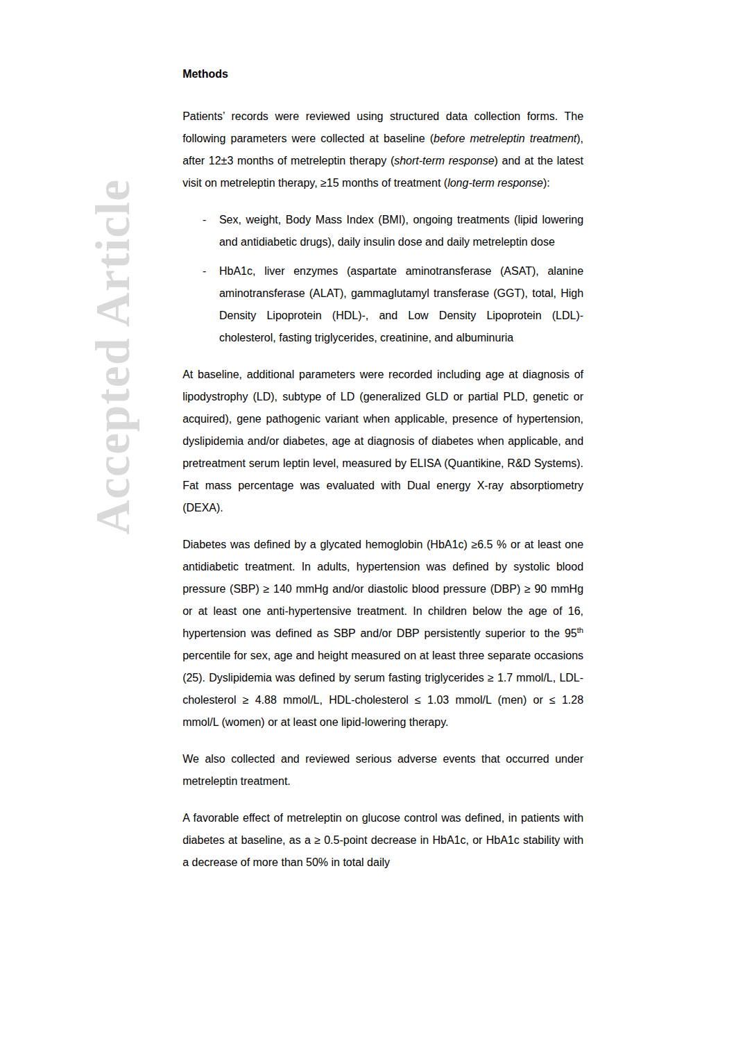Accepted Article
Methods
Patients’ records were reviewed using structured data collection forms. The following parameters were collected at baseline (before metreleptin treatment), after 12±3 months of metreleptin therapy (short-term response) and at the latest visit on metreleptin therapy, ≥15 months of treatment (long-term response):
Sex, weight, Body Mass Index (BMI), ongoing treatments (lipid lowering and antidiabetic drugs), daily insulin dose and daily metreleptin dose
HbA1c, liver enzymes (aspartate aminotransferase (ASAT), alanine aminotransferase (ALAT), gammaglutamyl transferase (GGT), total, High Density Lipoprotein (HDL)-, and Low Density Lipoprotein (LDL)-cholesterol, fasting triglycerides, creatinine, and albuminuria
At baseline, additional parameters were recorded including age at diagnosis of lipodystrophy (LD), subtype of LD (generalized GLD or partial PLD, genetic or acquired), gene pathogenic variant when applicable, presence of hypertension, dyslipidemia and/or diabetes, age at diagnosis of diabetes when applicable, and pretreatment serum leptin level, measured by ELISA (Quantikine, R&D Systems). Fat mass percentage was evaluated with Dual energy X-ray absorptiometry (DEXA).
Diabetes was defined by a glycated hemoglobin (HbA1c) ≥6.5 % or at least one antidiabetic treatment. In adults, hypertension was defined by systolic blood pressure (SBP) ≥ 140 mmHg and/or diastolic blood pressure (DBP) ≥ 90 mmHg or at least one anti-hypertensive treatment. In children below the age of 16, hypertension was defined as SBP and/or DBP persistently superior to the 95th percentile for sex, age and height measured on at least three separate occasions (25). Dyslipidemia was defined by serum fasting triglycerides ≥ 1.7 mmol/L, LDL-cholesterol ≥ 4.88 mmol/L, HDL-cholesterol ≤ 1.03 mmol/L (men) or ≤ 1.28 mmol/L (women) or at least one lipid-lowering therapy.
We also collected and reviewed serious adverse events that occurred under metreleptin treatment.
A favorable effect of metreleptin on glucose control was defined, in patients with diabetes at baseline, as a ≥ 0.5-point decrease in HbA1c, or HbA1c stability with a decrease of more than 50% in total daily